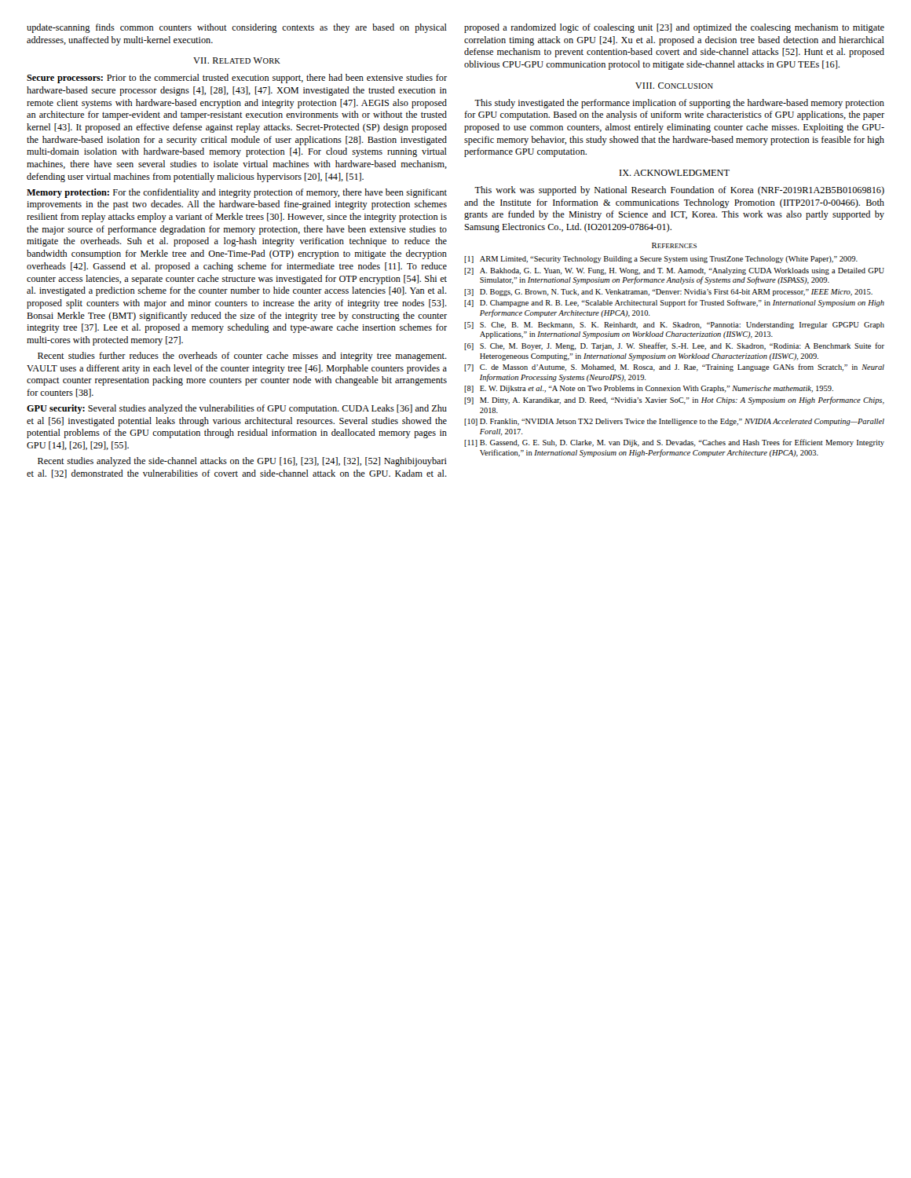update-scanning finds common counters without considering contexts as they are based on physical addresses, unaffected by multi-kernel execution.
VII. RELATED WORK
Secure processors: Prior to the commercial trusted execution support, there had been extensive studies for hardware-based secure processor designs [4], [28], [43], [47]. XOM investigated the trusted execution in remote client systems with hardware-based encryption and integrity protection [47]. AEGIS also proposed an architecture for tamper-evident and tamper-resistant execution environments with or without the trusted kernel [43]. It proposed an effective defense against replay attacks. Secret-Protected (SP) design proposed the hardware-based isolation for a security critical module of user applications [28]. Bastion investigated multi-domain isolation with hardware-based memory protection [4]. For cloud systems running virtual machines, there have seen several studies to isolate virtual machines with hardware-based mechanism, defending user virtual machines from potentially malicious hypervisors [20], [44], [51].
Memory protection: For the confidentiality and integrity protection of memory, there have been significant improvements in the past two decades. All the hardware-based fine-grained integrity protection schemes resilient from replay attacks employ a variant of Merkle trees [30]. However, since the integrity protection is the major source of performance degradation for memory protection, there have been extensive studies to mitigate the overheads. Suh et al. proposed a log-hash integrity verification technique to reduce the bandwidth consumption for Merkle tree and One-Time-Pad (OTP) encryption to mitigate the decryption overheads [42]. Gassend et al. proposed a caching scheme for intermediate tree nodes [11]. To reduce counter access latencies, a separate counter cache structure was investigated for OTP encryption [54]. Shi et al. investigated a prediction scheme for the counter number to hide counter access latencies [40]. Yan et al. proposed split counters with major and minor counters to increase the arity of integrity tree nodes [53]. Bonsai Merkle Tree (BMT) significantly reduced the size of the integrity tree by constructing the counter integrity tree [37]. Lee et al. proposed a memory scheduling and type-aware cache insertion schemes for multi-cores with protected memory [27].
Recent studies further reduces the overheads of counter cache misses and integrity tree management. VAULT uses a different arity in each level of the counter integrity tree [46]. Morphable counters provides a compact counter representation packing more counters per counter node with changeable bit arrangements for counters [38].
GPU security: Several studies analyzed the vulnerabilities of GPU computation. CUDA Leaks [36] and Zhu et al [56] investigated potential leaks through various architectural resources. Several studies showed the potential problems of the GPU computation through residual information in deallocated memory pages in GPU [14], [26], [29], [55].
Recent studies analyzed the side-channel attacks on the GPU [16], [23], [24], [32], [52] Naghibijouybari et al. [32] demonstrated the vulnerabilities of covert and side-channel attack on the GPU. Kadam et al. proposed a randomized logic of coalescing unit [23] and optimized the coalescing mechanism to mitigate correlation timing attack on GPU [24]. Xu et al. proposed a decision tree based detection and hierarchical defense mechanism to prevent contention-based covert and side-channel attacks [52]. Hunt et al. proposed oblivious CPU-GPU communication protocol to mitigate side-channel attacks in GPU TEEs [16].
VIII. CONCLUSION
This study investigated the performance implication of supporting the hardware-based memory protection for GPU computation. Based on the analysis of uniform write characteristics of GPU applications, the paper proposed to use common counters, almost entirely eliminating counter cache misses. Exploiting the GPU-specific memory behavior, this study showed that the hardware-based memory protection is feasible for high performance GPU computation.
IX. ACKNOWLEDGMENT
This work was supported by National Research Foundation of Korea (NRF-2019R1A2B5B01069816) and the Institute for Information & communications Technology Promotion (IITP2017-0-00466). Both grants are funded by the Ministry of Science and ICT, Korea. This work was also partly supported by Samsung Electronics Co., Ltd. (IO201209-07864-01).
REFERENCES
[1] ARM Limited, “Security Technology Building a Secure System using TrustZone Technology (White Paper),” 2009.
[2] A. Bakhoda, G. L. Yuan, W. W. Fung, H. Wong, and T. M. Aamodt, “Analyzing CUDA Workloads using a Detailed GPU Simulator,” in International Symposium on Performance Analysis of Systems and Software (ISPASS), 2009.
[3] D. Boggs, G. Brown, N. Tuck, and K. Venkatraman, “Denver: Nvidia’s First 64-bit ARM processor,” IEEE Micro, 2015.
[4] D. Champagne and R. B. Lee, “Scalable Architectural Support for Trusted Software,” in International Symposium on High Performance Computer Architecture (HPCA), 2010.
[5] S. Che, B. M. Beckmann, S. K. Reinhardt, and K. Skadron, “Pannotia: Understanding Irregular GPGPU Graph Applications,” in International Symposium on Workload Characterization (IISWC), 2013.
[6] S. Che, M. Boyer, J. Meng, D. Tarjan, J. W. Sheaffer, S.-H. Lee, and K. Skadron, “Rodinia: A Benchmark Suite for Heterogeneous Computing,” in International Symposium on Workload Characterization (IISWC), 2009.
[7] C. de Masson d’Autume, S. Mohamed, M. Rosca, and J. Rae, “Training Language GANs from Scratch,” in Neural Information Processing Systems (NeuroIPS), 2019.
[8] E. W. Dijkstra et al., “A Note on Two Problems in Connexion With Graphs,” Numerische mathematik, 1959.
[9] M. Ditty, A. Karandikar, and D. Reed, “Nvidia’s Xavier SoC,” in Hot Chips: A Symposium on High Performance Chips, 2018.
[10] D. Franklin, “NVIDIA Jetson TX2 Delivers Twice the Intelligence to the Edge,” NVIDIA Accelerated Computing—Parallel Forall, 2017.
[11] B. Gassend, G. E. Suh, D. Clarke, M. van Dijk, and S. Devadas, “Caches and Hash Trees for Efficient Memory Integrity Verification,” in International Symposium on High-Performance Computer Architecture (HPCA), 2003.